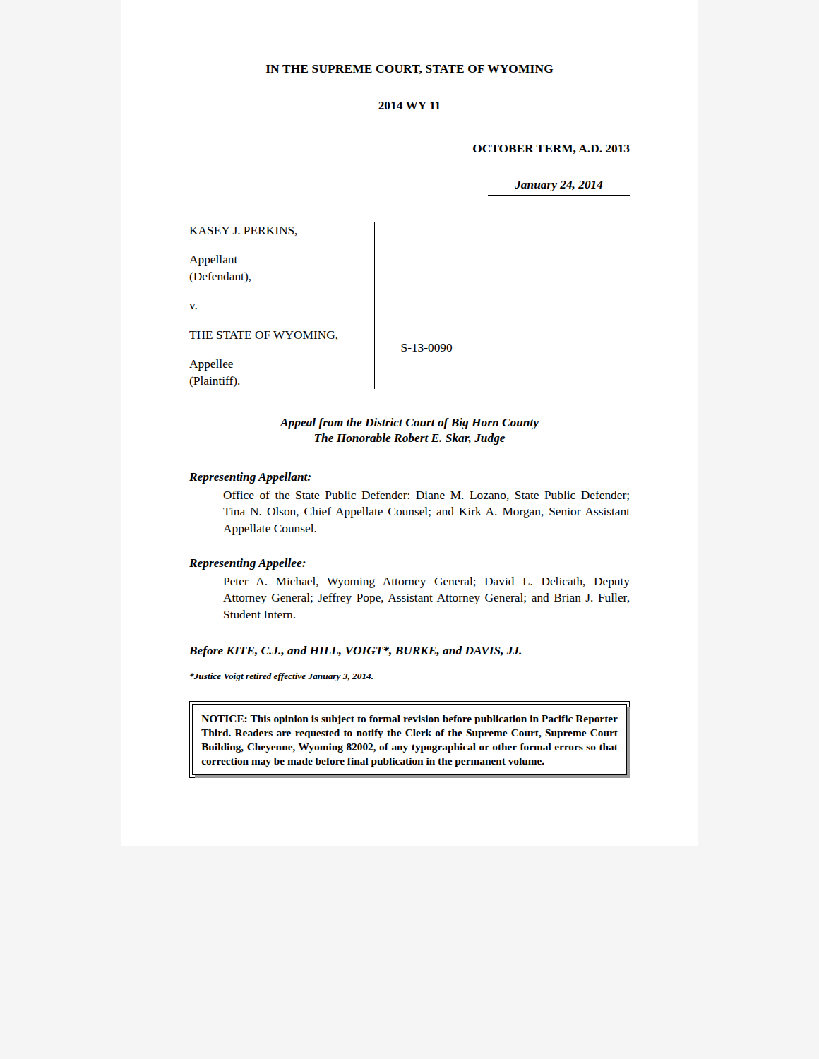IN THE SUPREME COURT, STATE OF WYOMING
2014 WY 11
OCTOBER TERM, A.D. 2013
January 24, 2014
| KASEY J. PERKINS, Appellant (Defendant), v. THE STATE OF WYOMING, Appellee (Plaintiff). | | S-13-0090 |
Appeal from the District Court of Big Horn County
The Honorable Robert E. Skar, Judge
Representing Appellant:
Office of the State Public Defender: Diane M. Lozano, State Public Defender; Tina N. Olson, Chief Appellate Counsel; and Kirk A. Morgan, Senior Assistant Appellate Counsel.
Representing Appellee:
Peter A. Michael, Wyoming Attorney General; David L. Delicath, Deputy Attorney General; Jeffrey Pope, Assistant Attorney General; and Brian J. Fuller, Student Intern.
Before KITE, C.J., and HILL, VOIGT*, BURKE, and DAVIS, JJ.
*Justice Voigt retired effective January 3, 2014.
NOTICE: This opinion is subject to formal revision before publication in Pacific Reporter Third. Readers are requested to notify the Clerk of the Supreme Court, Supreme Court Building, Cheyenne, Wyoming 82002, of any typographical or other formal errors so that correction may be made before final publication in the permanent volume.